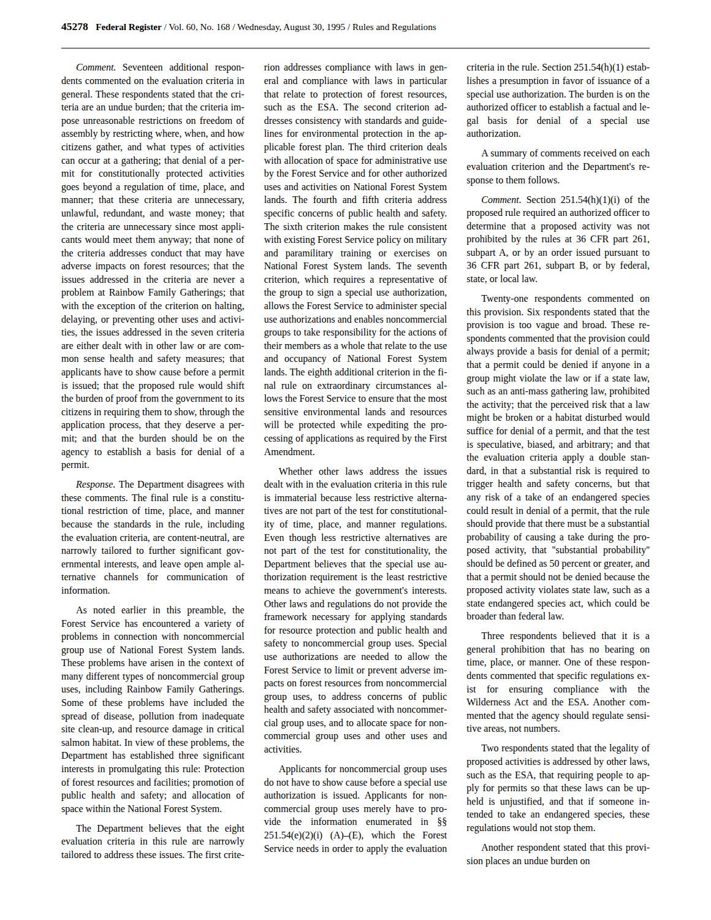45278 Federal Register / Vol. 60, No. 168 / Wednesday, August 30, 1995 / Rules and Regulations
Comment. Seventeen additional respondents commented on the evaluation criteria in general. These respondents stated that the criteria are an undue burden; that the criteria impose unreasonable restrictions on freedom of assembly by restricting where, when, and how citizens gather, and what types of activities can occur at a gathering; that denial of a permit for constitutionally protected activities goes beyond a regulation of time, place, and manner; that these criteria are unnecessary, unlawful, redundant, and waste money; that the criteria are unnecessary since most applicants would meet them anyway; that none of the criteria addresses conduct that may have adverse impacts on forest resources; that the issues addressed in the criteria are never a problem at Rainbow Family Gatherings; that with the exception of the criterion on halting, delaying, or preventing other uses and activities, the issues addressed in the seven criteria are either dealt with in other law or are common sense health and safety measures; that applicants have to show cause before a permit is issued; that the proposed rule would shift the burden of proof from the government to its citizens in requiring them to show, through the application process, that they deserve a permit; and that the burden should be on the agency to establish a basis for denial of a permit.
Response. The Department disagrees with these comments. The final rule is a constitutional restriction of time, place, and manner because the standards in the rule, including the evaluation criteria, are content-neutral, are narrowly tailored to further significant governmental interests, and leave open ample alternative channels for communication of information.
As noted earlier in this preamble, the Forest Service has encountered a variety of problems in connection with noncommercial group use of National Forest System lands. These problems have arisen in the context of many different types of noncommercial group uses, including Rainbow Family Gatherings. Some of these problems have included the spread of disease, pollution from inadequate site clean-up, and resource damage in critical salmon habitat. In view of these problems, the Department has established three significant interests in promulgating this rule: Protection of forest resources and facilities; promotion of public health and safety; and allocation of space within the National Forest System.
The Department believes that the eight evaluation criteria in this rule are narrowly tailored to address these issues. The first criterion addresses compliance with laws in general and compliance with laws in particular that relate to protection of forest resources, such as the ESA. The second criterion addresses consistency with standards and guidelines for environmental protection in the applicable forest plan. The third criterion deals with allocation of space for administrative use by the Forest Service and for other authorized uses and activities on National Forest System lands. The fourth and fifth criteria address specific concerns of public health and safety. The sixth criterion makes the rule consistent with existing Forest Service policy on military and paramilitary training or exercises on National Forest System lands. The seventh criterion, which requires a representative of the group to sign a special use authorization, allows the Forest Service to administer special use authorizations and enables noncommercial groups to take responsibility for the actions of their members as a whole that relate to the use and occupancy of National Forest System lands. The eighth additional criterion in the final rule on extraordinary circumstances allows the Forest Service to ensure that the most sensitive environmental lands and resources will be protected while expediting the processing of applications as required by the First Amendment.
Whether other laws address the issues dealt with in the evaluation criteria in this rule is immaterial because less restrictive alternatives are not part of the test for constitutionality of time, place, and manner regulations. Even though less restrictive alternatives are not part of the test for constitutionality, the Department believes that the special use authorization requirement is the least restrictive means to achieve the government's interests. Other laws and regulations do not provide the framework necessary for applying standards for resource protection and public health and safety to noncommercial group uses. Special use authorizations are needed to allow the Forest Service to limit or prevent adverse impacts on forest resources from noncommercial group uses, to address concerns of public health and safety associated with noncommercial group uses, and to allocate space for noncommercial group uses and other uses and activities.
Applicants for noncommercial group uses do not have to show cause before a special use authorization is issued. Applicants for noncommercial group uses merely have to provide the information enumerated in §§ 251.54(e)(2)(i) (A)–(E), which the Forest Service needs in order to apply the evaluation criteria in the rule. Section 251.54(h)(1) establishes a presumption in favor of issuance of a special use authorization. The burden is on the authorized officer to establish a factual and legal basis for denial of a special use authorization.
A summary of comments received on each evaluation criterion and the Department's response to them follows.
Comment. Section 251.54(h)(1)(i) of the proposed rule required an authorized officer to determine that a proposed activity was not prohibited by the rules at 36 CFR part 261, subpart A, or by an order issued pursuant to 36 CFR part 261, subpart B, or by federal, state, or local law.
Twenty-one respondents commented on this provision. Six respondents stated that the provision is too vague and broad. These respondents commented that the provision could always provide a basis for denial of a permit; that a permit could be denied if anyone in a group might violate the law or if a state law, such as an anti-mass gathering law, prohibited the activity; that the perceived risk that a law might be broken or a habitat disturbed would suffice for denial of a permit, and that the test is speculative, biased, and arbitrary; and that the evaluation criteria apply a double standard, in that a substantial risk is required to trigger health and safety concerns, but that any risk of a take of an endangered species could result in denial of a permit, that the rule should provide that there must be a substantial probability of causing a take during the proposed activity, that ''substantial probability'' should be defined as 50 percent or greater, and that a permit should not be denied because the proposed activity violates state law, such as a state endangered species act, which could be broader than federal law.
Three respondents believed that it is a general prohibition that has no bearing on time, place, or manner. One of these respondents commented that specific regulations exist for ensuring compliance with the Wilderness Act and the ESA. Another commented that the agency should regulate sensitive areas, not numbers.
Two respondents stated that the legality of proposed activities is addressed by other laws, such as the ESA, that requiring people to apply for permits so that these laws can be upheld is unjustified, and that if someone intended to take an endangered species, these regulations would not stop them.
Another respondent stated that this provision places an undue burden on